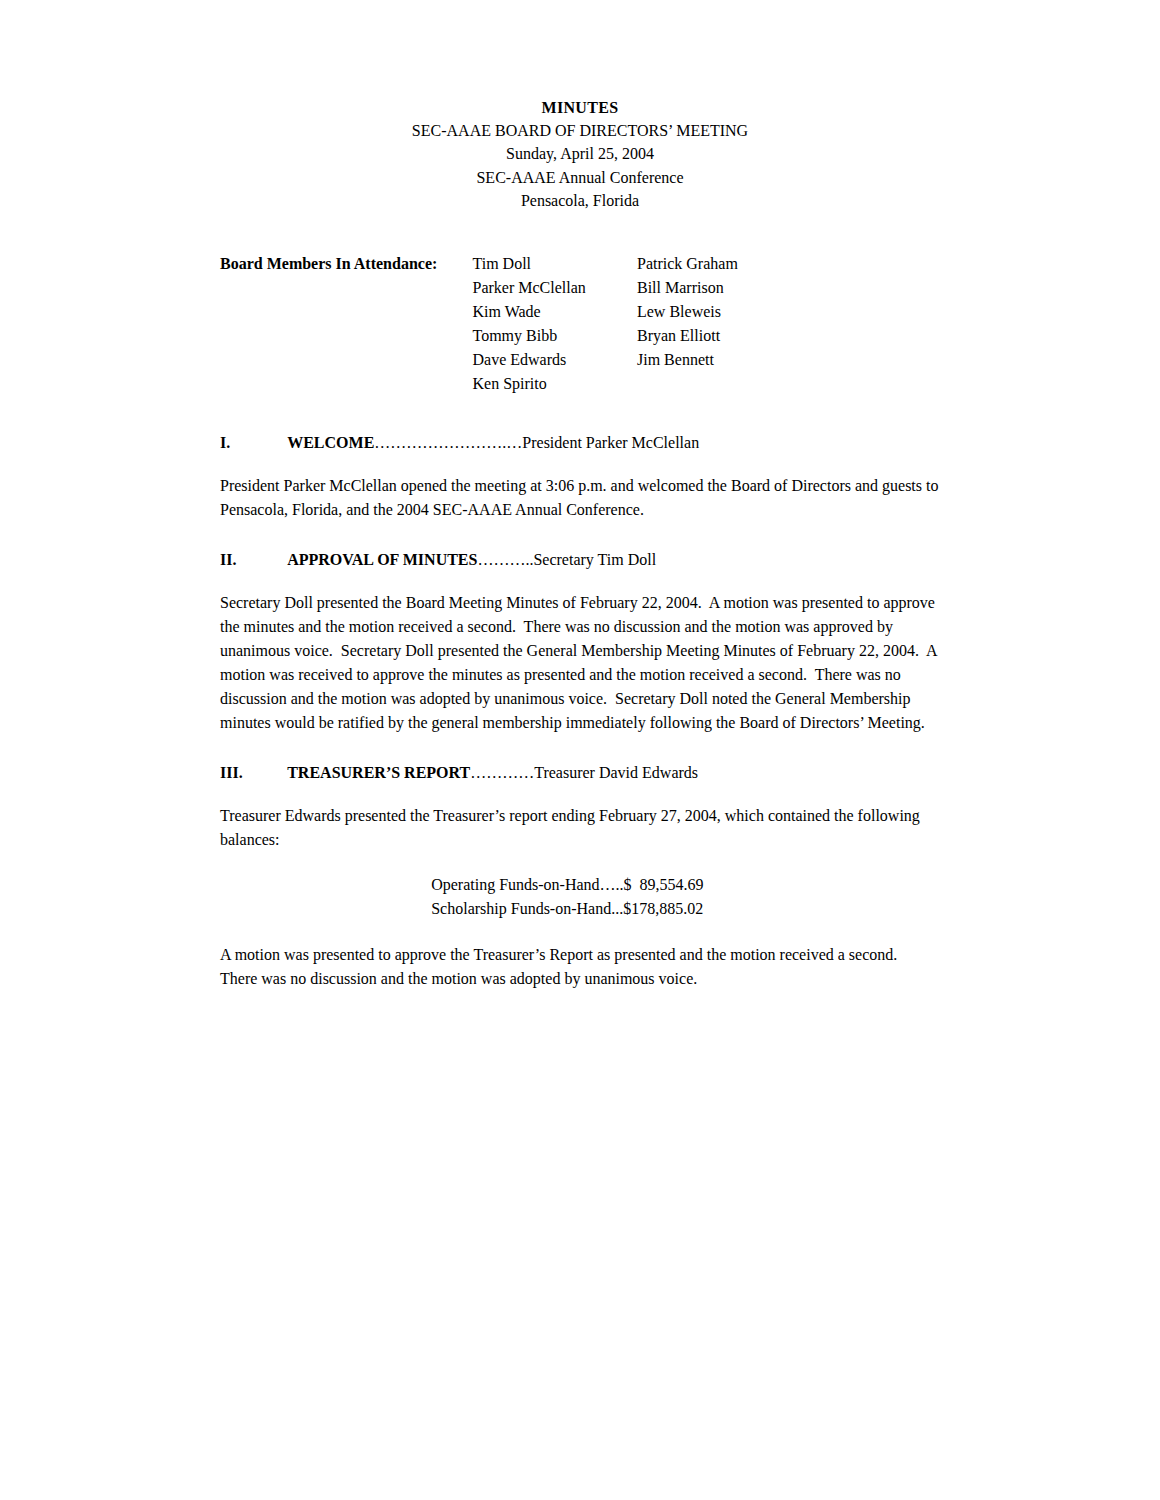MINUTES
SEC-AAAE BOARD OF DIRECTORS’ MEETING
Sunday, April 25, 2004
SEC-AAAE Annual Conference
Pensacola, Florida
| Board Members In Attendance: | Tim Doll | Patrick Graham |
| | Parker McClellan | Bill Marrison |
| | Kim Wade | Lew Bleweis |
| | Tommy Bibb | Bryan Elliott |
| | Dave Edwards | Jim Bennett |
| | Ken Spirito | |
I. WELCOME…………………….…President Parker McClellan
President Parker McClellan opened the meeting at 3:06 p.m. and welcomed the Board of Directors and guests to Pensacola, Florida, and the 2004 SEC-AAAE Annual Conference.
II. APPROVAL OF MINUTES………..Secretary Tim Doll
Secretary Doll presented the Board Meeting Minutes of February 22, 2004. A motion was presented to approve the minutes and the motion received a second. There was no discussion and the motion was approved by unanimous voice. Secretary Doll presented the General Membership Meeting Minutes of February 22, 2004. A motion was received to approve the minutes as presented and the motion received a second. There was no discussion and the motion was adopted by unanimous voice. Secretary Doll noted the General Membership minutes would be ratified by the general membership immediately following the Board of Directors’ Meeting.
III. TREASURER’S REPORT…………Treasurer David Edwards
Treasurer Edwards presented the Treasurer’s report ending February 27, 2004, which contained the following balances:
Operating Funds-on-Hand…..$ 89,554.69
Scholarship Funds-on-Hand...$178,885.02
A motion was presented to approve the Treasurer’s Report as presented and the motion received a second. There was no discussion and the motion was adopted by unanimous voice.